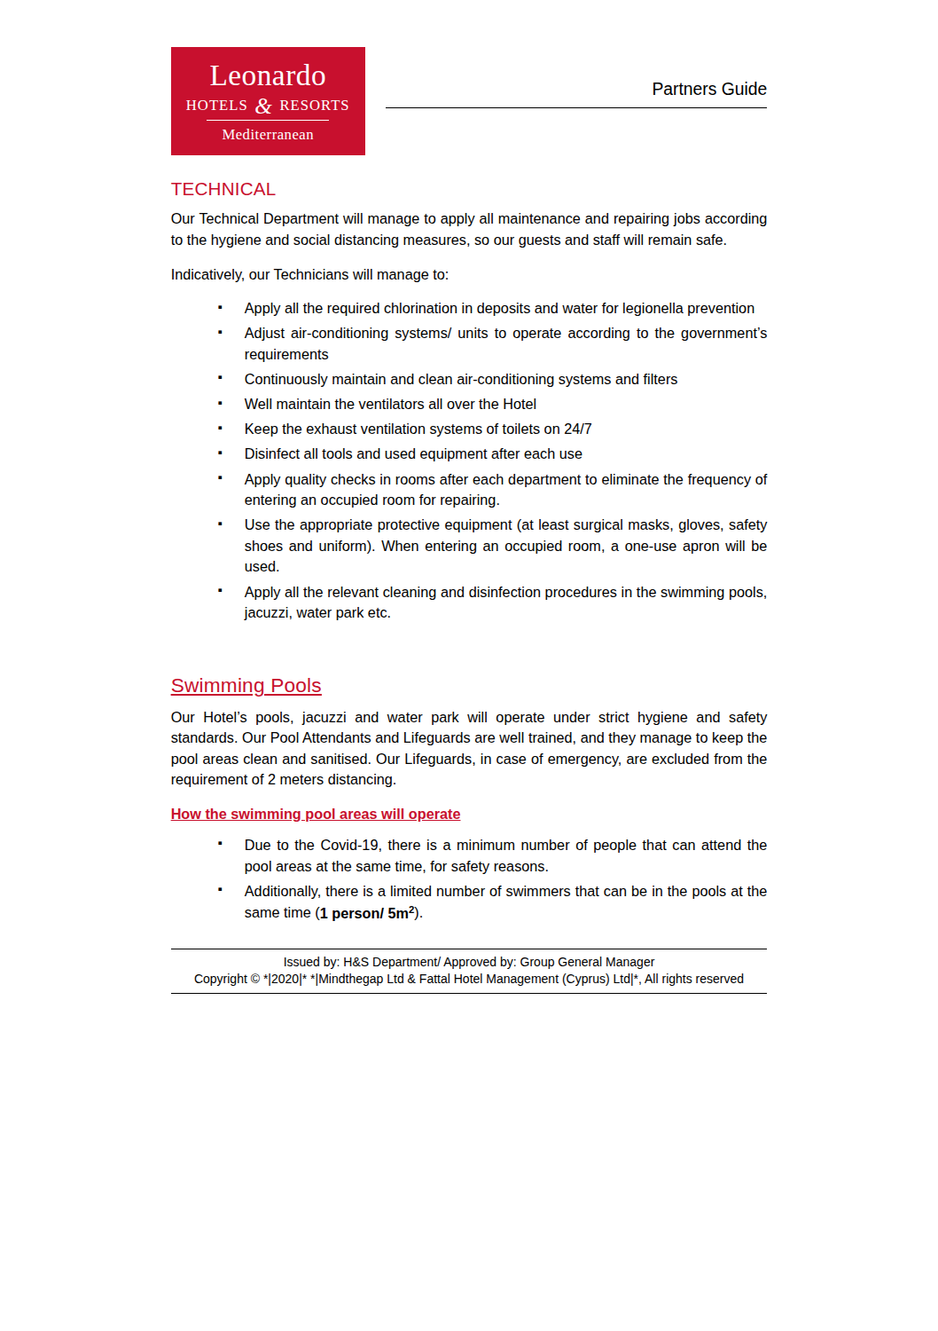Leonardo
HOTELS&RESORTS
Mediterranean
Partners Guide
TECHNICAL
Our Technical Department will manage to apply all maintenance and repairing jobs according to the hygiene and social distancing measures, so our guests and staff will remain safe.
Indicatively, our Technicians will manage to:
Apply all the required chlorination in deposits and water for legionella prevention
Adjust air-conditioning systems/ units to operate according to the government’s requirements
Continuously maintain and clean air-conditioning systems and filters
Well maintain the ventilators all over the Hotel
Keep the exhaust ventilation systems of toilets on 24/7
Disinfect all tools and used equipment after each use
Apply quality checks in rooms after each department to eliminate the frequency of entering an occupied room for repairing.
Use the appropriate protective equipment (at least surgical masks, gloves, safety shoes and uniform). When entering an occupied room, a one-use apron will be used.
Apply all the relevant cleaning and disinfection procedures in the swimming pools, jacuzzi, water park etc.
Swimming Pools
Our Hotel’s pools, jacuzzi and water park will operate under strict hygiene and safety standards. Our Pool Attendants and Lifeguards are well trained, and they manage to keep the pool areas clean and sanitised. Our Lifeguards, in case of emergency, are excluded from the requirement of 2 meters distancing.
How the swimming pool areas will operate
Due to the Covid-19, there is a minimum number of people that can attend the pool areas at the same time, for safety reasons.
Additionally, there is a limited number of swimmers that can be in the pools at the same time (1 person/ 5m2).
Issued by: H&S Department/ Approved by: Group General Manager
Copyright © *|2020|* *|Mindthegap Ltd & Fattal Hotel Management (Cyprus) Ltd|*, All rights reserved